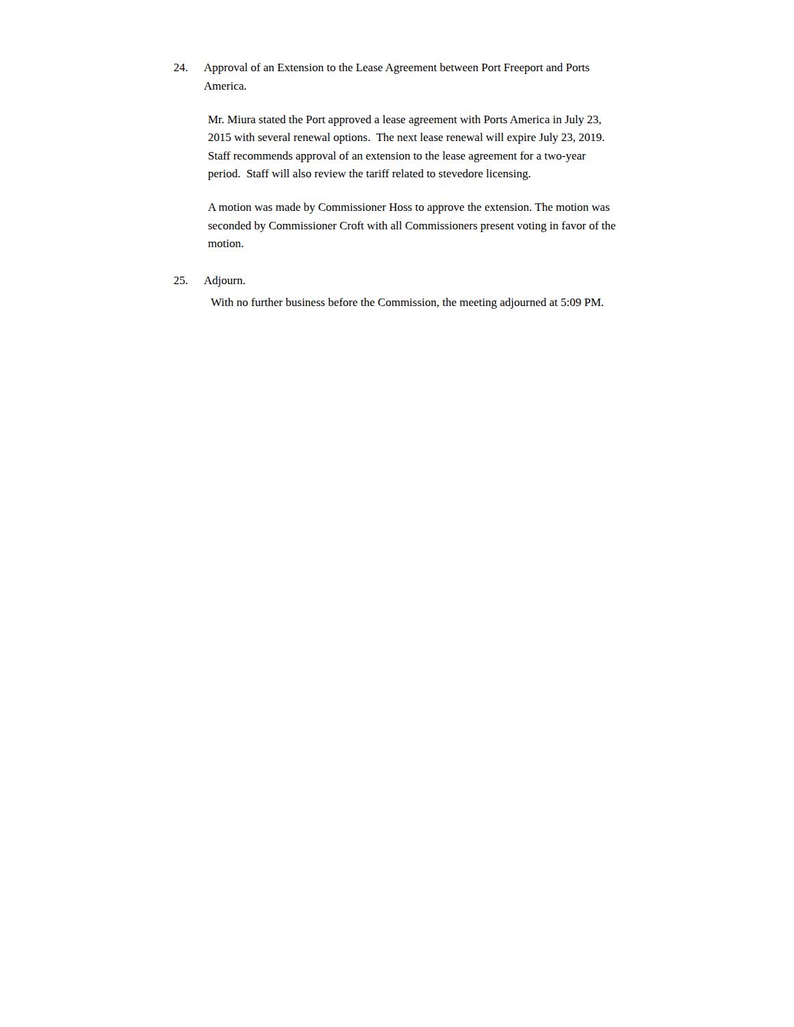24.
Approval of an Extension to the Lease Agreement between Port Freeport and Ports America.
Mr. Miura stated the Port approved a lease agreement with Ports America in July 23, 2015 with several renewal options. The next lease renewal will expire July 23, 2019. Staff recommends approval of an extension to the lease agreement for a two-year period. Staff will also review the tariff related to stevedore licensing.
A motion was made by Commissioner Hoss to approve the extension. The motion was seconded by Commissioner Croft with all Commissioners present voting in favor of the motion.
25.
Adjourn.
With no further business before the Commission, the meeting adjourned at 5:09 PM.